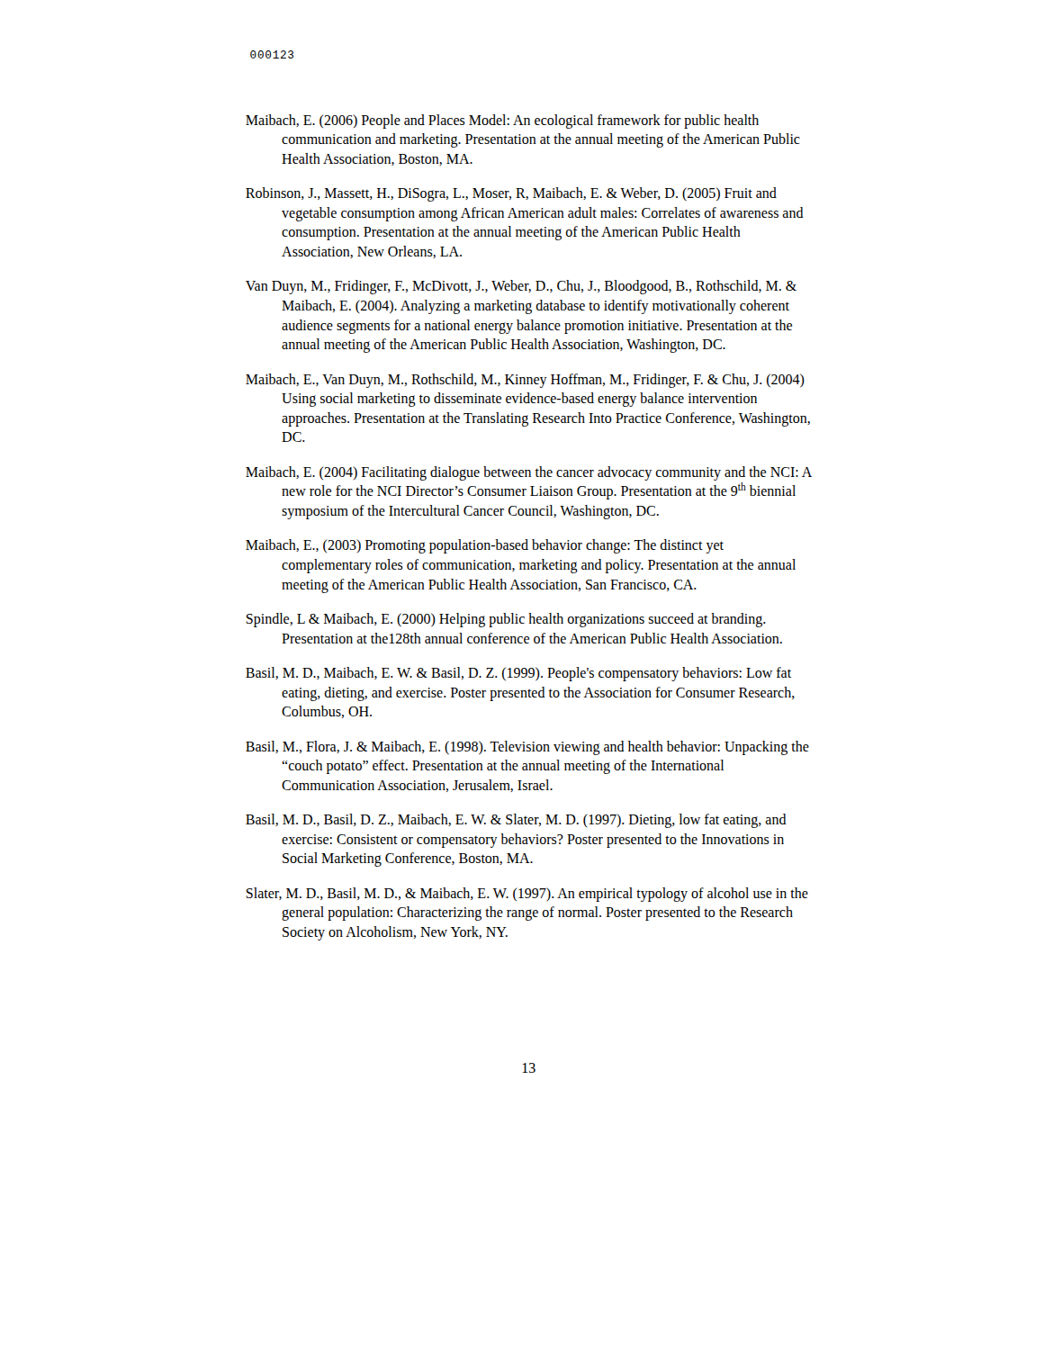000123
Maibach, E. (2006) People and Places Model: An ecological framework for public health communication and marketing. Presentation at the annual meeting of the American Public Health Association, Boston, MA.
Robinson, J., Massett, H., DiSogra, L., Moser, R, Maibach, E. & Weber, D. (2005) Fruit and vegetable consumption among African American adult males: Correlates of awareness and consumption. Presentation at the annual meeting of the American Public Health Association, New Orleans, LA.
Van Duyn, M., Fridinger, F., McDivott, J., Weber, D., Chu, J., Bloodgood, B., Rothschild, M. & Maibach, E. (2004). Analyzing a marketing database to identify motivationally coherent audience segments for a national energy balance promotion initiative. Presentation at the annual meeting of the American Public Health Association, Washington, DC.
Maibach, E., Van Duyn, M., Rothschild, M., Kinney Hoffman, M., Fridinger, F. & Chu, J. (2004) Using social marketing to disseminate evidence-based energy balance intervention approaches. Presentation at the Translating Research Into Practice Conference, Washington, DC.
Maibach, E. (2004) Facilitating dialogue between the cancer advocacy community and the NCI: A new role for the NCI Director’s Consumer Liaison Group. Presentation at the 9th biennial symposium of the Intercultural Cancer Council, Washington, DC.
Maibach, E., (2003) Promoting population-based behavior change: The distinct yet complementary roles of communication, marketing and policy. Presentation at the annual meeting of the American Public Health Association, San Francisco, CA.
Spindle, L & Maibach, E. (2000) Helping public health organizations succeed at branding. Presentation at the128th annual conference of the American Public Health Association.
Basil, M. D., Maibach, E. W. & Basil, D. Z. (1999). People's compensatory behaviors: Low fat eating, dieting, and exercise. Poster presented to the Association for Consumer Research, Columbus, OH.
Basil, M., Flora, J. & Maibach, E. (1998). Television viewing and health behavior: Unpacking the “couch potato” effect. Presentation at the annual meeting of the International Communication Association, Jerusalem, Israel.
Basil, M. D., Basil, D. Z., Maibach, E. W. & Slater, M. D. (1997). Dieting, low fat eating, and exercise: Consistent or compensatory behaviors? Poster presented to the Innovations in Social Marketing Conference, Boston, MA.
Slater, M. D., Basil, M. D., & Maibach, E. W. (1997). An empirical typology of alcohol use in the general population: Characterizing the range of normal. Poster presented to the Research Society on Alcoholism, New York, NY.
13